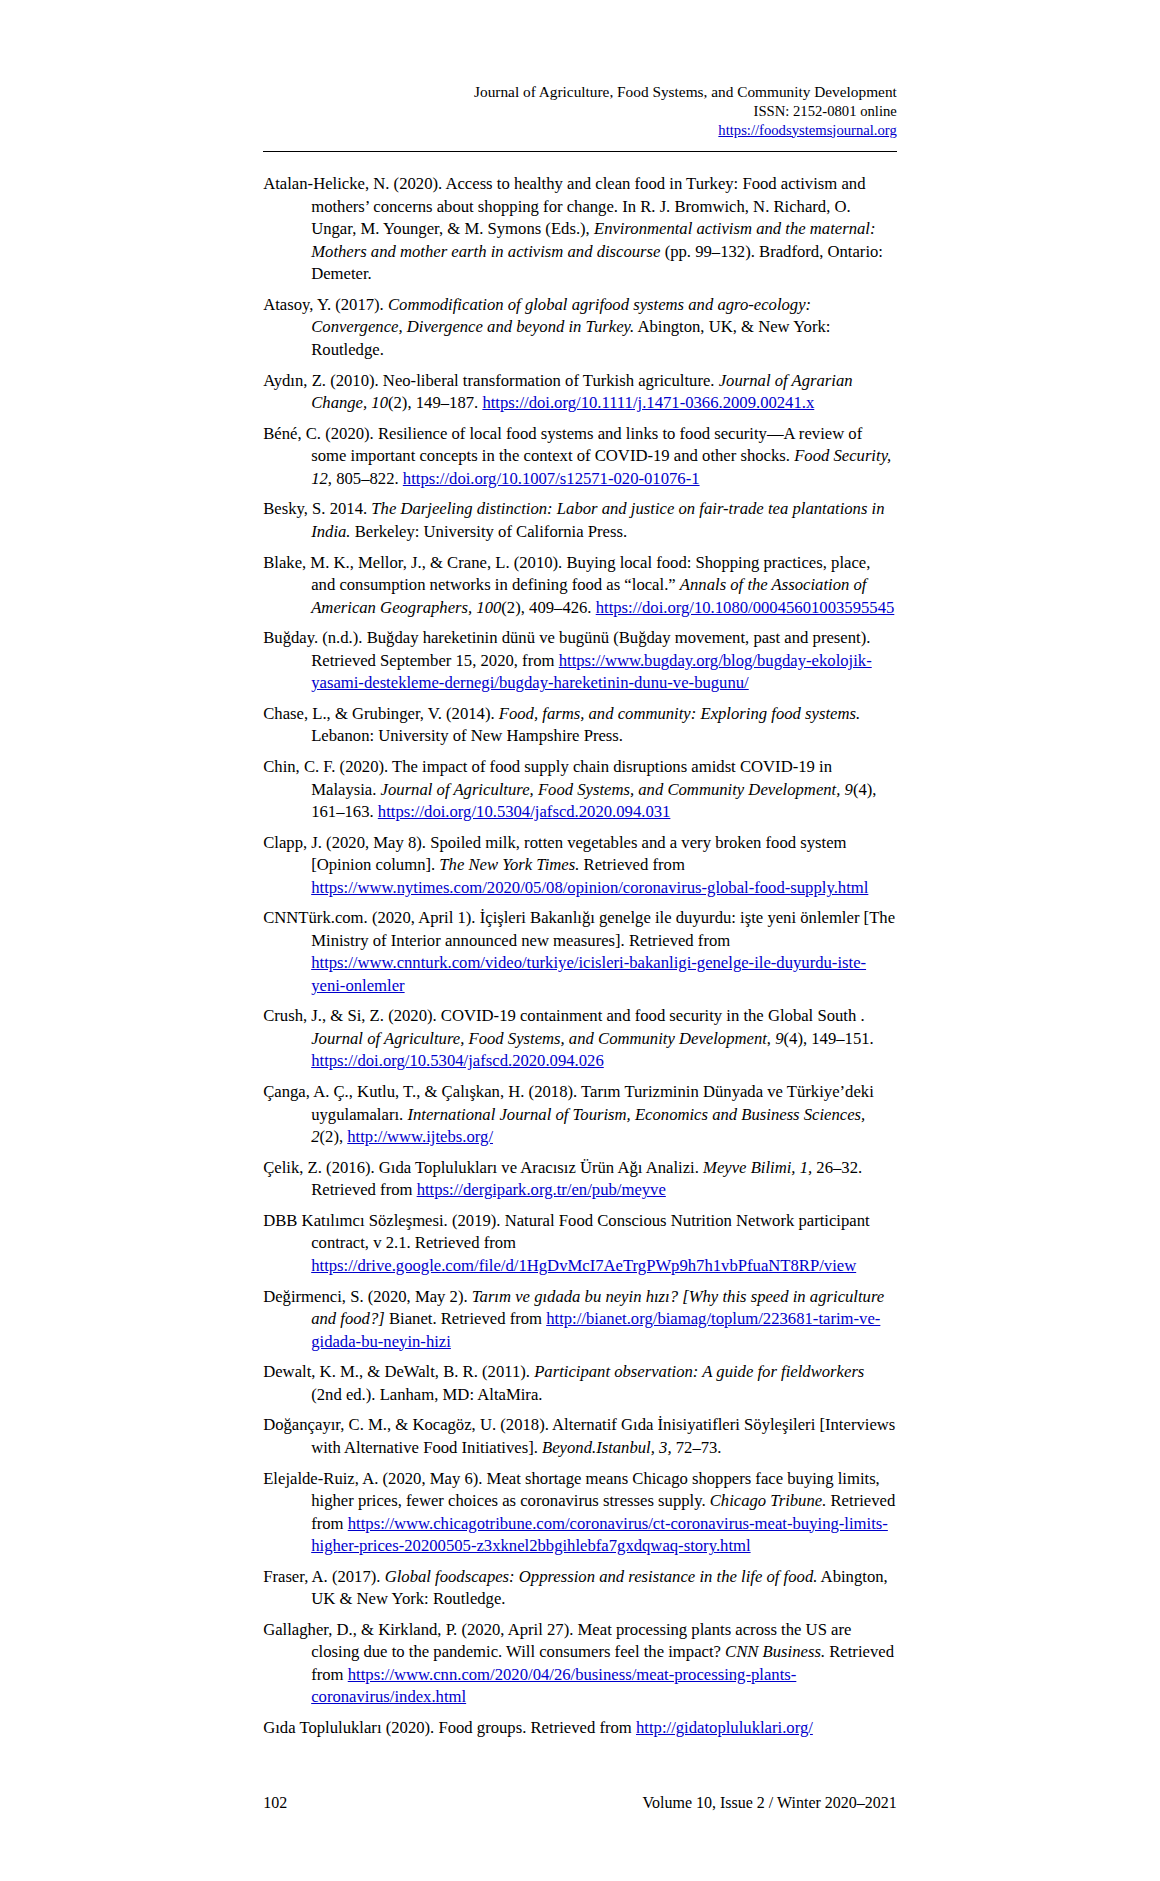Journal of Agriculture, Food Systems, and Community Development
ISSN: 2152-0801 online
https://foodsystemsjournal.org
Atalan-Helicke, N. (2020). Access to healthy and clean food in Turkey: Food activism and mothers’ concerns about shopping for change. In R. J. Bromwich, N. Richard, O. Ungar, M. Younger, & M. Symons (Eds.), Environmental activism and the maternal: Mothers and mother earth in activism and discourse (pp. 99–132). Bradford, Ontario: Demeter.
Atasoy, Y. (2017). Commodification of global agrifood systems and agro-ecology: Convergence, Divergence and beyond in Turkey. Abington, UK, & New York: Routledge.
Aydın, Z. (2010). Neo-liberal transformation of Turkish agriculture. Journal of Agrarian Change, 10(2), 149–187. https://doi.org/10.1111/j.1471-0366.2009.00241.x
Béné, C. (2020). Resilience of local food systems and links to food security—A review of some important concepts in the context of COVID-19 and other shocks. Food Security, 12, 805–822. https://doi.org/10.1007/s12571-020-01076-1
Besky, S. 2014. The Darjeeling distinction: Labor and justice on fair-trade tea plantations in India. Berkeley: University of California Press.
Blake, M. K., Mellor, J., & Crane, L. (2010). Buying local food: Shopping practices, place, and consumption networks in defining food as “local.” Annals of the Association of American Geographers, 100(2), 409–426. https://doi.org/10.1080/00045601003595545
Buğday. (n.d.). Buğday hareketinin dünü ve bugünü (Buğday movement, past and present). Retrieved September 15, 2020, from https://www.bugday.org/blog/bugday-ekolojik-yasami-destekleme-dernegi/bugday-hareketinin-dunu-ve-bugunu/
Chase, L., & Grubinger, V. (2014). Food, farms, and community: Exploring food systems. Lebanon: University of New Hampshire Press.
Chin, C. F. (2020). The impact of food supply chain disruptions amidst COVID-19 in Malaysia. Journal of Agriculture, Food Systems, and Community Development, 9(4), 161–163. https://doi.org/10.5304/jafscd.2020.094.031
Clapp, J. (2020, May 8). Spoiled milk, rotten vegetables and a very broken food system [Opinion column]. The New York Times. Retrieved from https://www.nytimes.com/2020/05/08/opinion/coronavirus-global-food-supply.html
CNNTürk.com. (2020, April 1). İçişleri Bakanlığı genelge ile duyurdu: işte yeni önlemler [The Ministry of Interior announced new measures]. Retrieved from https://www.cnnturk.com/video/turkiye/icisleri-bakanligi-genelge-ile-duyurdu-iste-yeni-onlemler
Crush, J., & Si, Z. (2020). COVID-19 containment and food security in the Global South . Journal of Agriculture, Food Systems, and Community Development, 9(4), 149–151. https://doi.org/10.5304/jafscd.2020.094.026
Çanga, A. Ç., Kutlu, T., & Çalışkan, H. (2018). Tarım Turizminin Dünyada ve Türkiye’deki uygulamaları. International Journal of Tourism, Economics and Business Sciences, 2(2), http://www.ijtebs.org/
Çelik, Z. (2016). Gıda Toplulukları ve Aracısız Ürün Ağı Analizi. Meyve Bilimi, 1, 26–32. Retrieved from https://dergipark.org.tr/en/pub/meyve
DBB Katılımcı Sözleşmesi. (2019). Natural Food Conscious Nutrition Network participant contract, v 2.1. Retrieved from https://drive.google.com/file/d/1HgDvMcI7AeTrgPWp9h7h1vbPfuaNT8RP/view
Değirmenci, S. (2020, May 2). Tarım ve gıdada bu neyin hızı? [Why this speed in agriculture and food?] Bianet. Retrieved from http://bianet.org/biamag/toplum/223681-tarim-ve-gidada-bu-neyin-hizi
Dewalt, K. M., & DeWalt, B. R. (2011). Participant observation: A guide for fieldworkers (2nd ed.). Lanham, MD: AltaMira.
Doğançayır, C. M., & Kocagöz, U. (2018). Alternatif Gıda İnisiyatifleri Söyleşileri [Interviews with Alternative Food Initiatives]. Beyond.Istanbul, 3, 72–73.
Elejalde-Ruiz, A. (2020, May 6). Meat shortage means Chicago shoppers face buying limits, higher prices, fewer choices as coronavirus stresses supply. Chicago Tribune. Retrieved from https://www.chicagotribune.com/coronavirus/ct-coronavirus-meat-buying-limits-higher-prices-20200505-z3xknel2bbgihlebfa7gxdqwaq-story.html
Fraser, A. (2017). Global foodscapes: Oppression and resistance in the life of food. Abington, UK & New York: Routledge.
Gallagher, D., & Kirkland, P. (2020, April 27). Meat processing plants across the US are closing due to the pandemic. Will consumers feel the impact? CNN Business. Retrieved from https://www.cnn.com/2020/04/26/business/meat-processing-plants-coronavirus/index.html
Gıda Toplulukları (2020). Food groups. Retrieved from http://gidatopluluklari.org/
102
Volume 10, Issue 2 / Winter 2020–2021